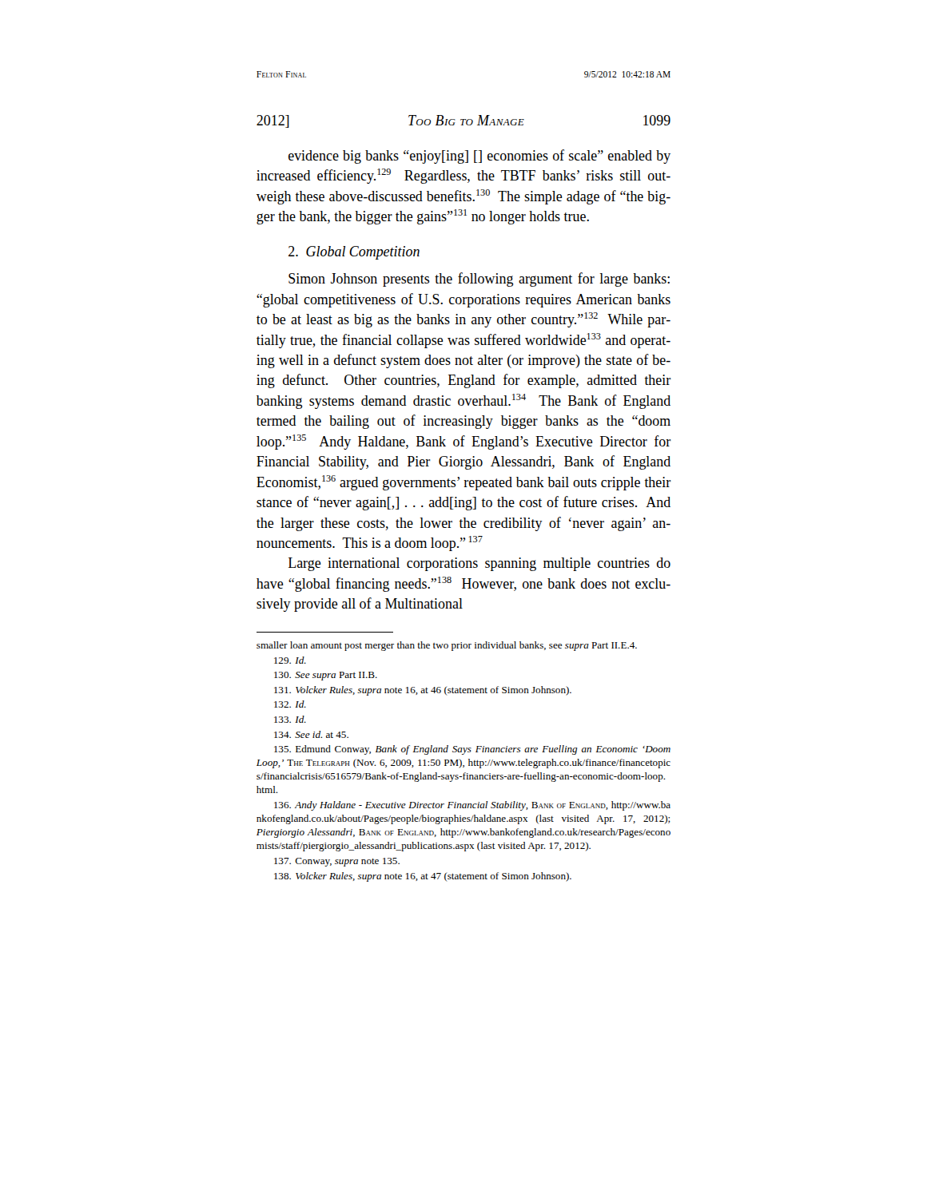Felton Final 9/5/2012 10:42:18 AM
2012] Too Big to Manage 1099
evidence big banks “enjoy[ing] [] economies of scale” enabled by increased efficiency.129 Regardless, the TBTF banks’ risks still outweigh these above-discussed benefits.130 The simple adage of “the bigger the bank, the bigger the gains”131 no longer holds true.
2. Global Competition
Simon Johnson presents the following argument for large banks: “global competitiveness of U.S. corporations requires American banks to be at least as big as the banks in any other country.”132 While partially true, the financial collapse was suffered worldwide133 and operating well in a defunct system does not alter (or improve) the state of being defunct. Other countries, England for example, admitted their banking systems demand drastic overhaul.134 The Bank of England termed the bailing out of increasingly bigger banks as the “doom loop.”135 Andy Haldane, Bank of England’s Executive Director for Financial Stability, and Pier Giorgio Alessandri, Bank of England Economist,136 argued governments’ repeated bank bail outs cripple their stance of “never again[,] . . . add[ing] to the cost of future crises. And the larger these costs, the lower the credibility of ‘never again’ announcements. This is a doom loop.” 137
Large international corporations spanning multiple countries do have “global financing needs.”138 However, one bank does not exclusively provide all of a Multinational
smaller loan amount post merger than the two prior individual banks, see supra Part II.E.4.
129. Id.
130. See supra Part II.B.
131. Volcker Rules, supra note 16, at 46 (statement of Simon Johnson).
132. Id.
133. Id.
134. See id. at 45.
135. Edmund Conway, Bank of England Says Financiers are Fuelling an Economic ‘Doom Loop,’ The Telegraph (Nov. 6, 2009, 11:50 PM), http://www.telegraph.co.uk/finance/financetopics/financialcrisis/6516579/Bank-of-England-says-financiers-are-fuelling-an-economic-doom-loop.html.
136. Andy Haldane - Executive Director Financial Stability, Bank of England, http://www.bankofengland.co.uk/about/Pages/people/biographies/haldane.aspx (last visited Apr. 17, 2012); Piergiorgio Alessandri, Bank of England, http://www.bankofengland.co.uk/research/Pages/economists/staff/piergiorgio_alessandri_publications.aspx (last visited Apr. 17, 2012).
137. Conway, supra note 135.
138. Volcker Rules, supra note 16, at 47 (statement of Simon Johnson).